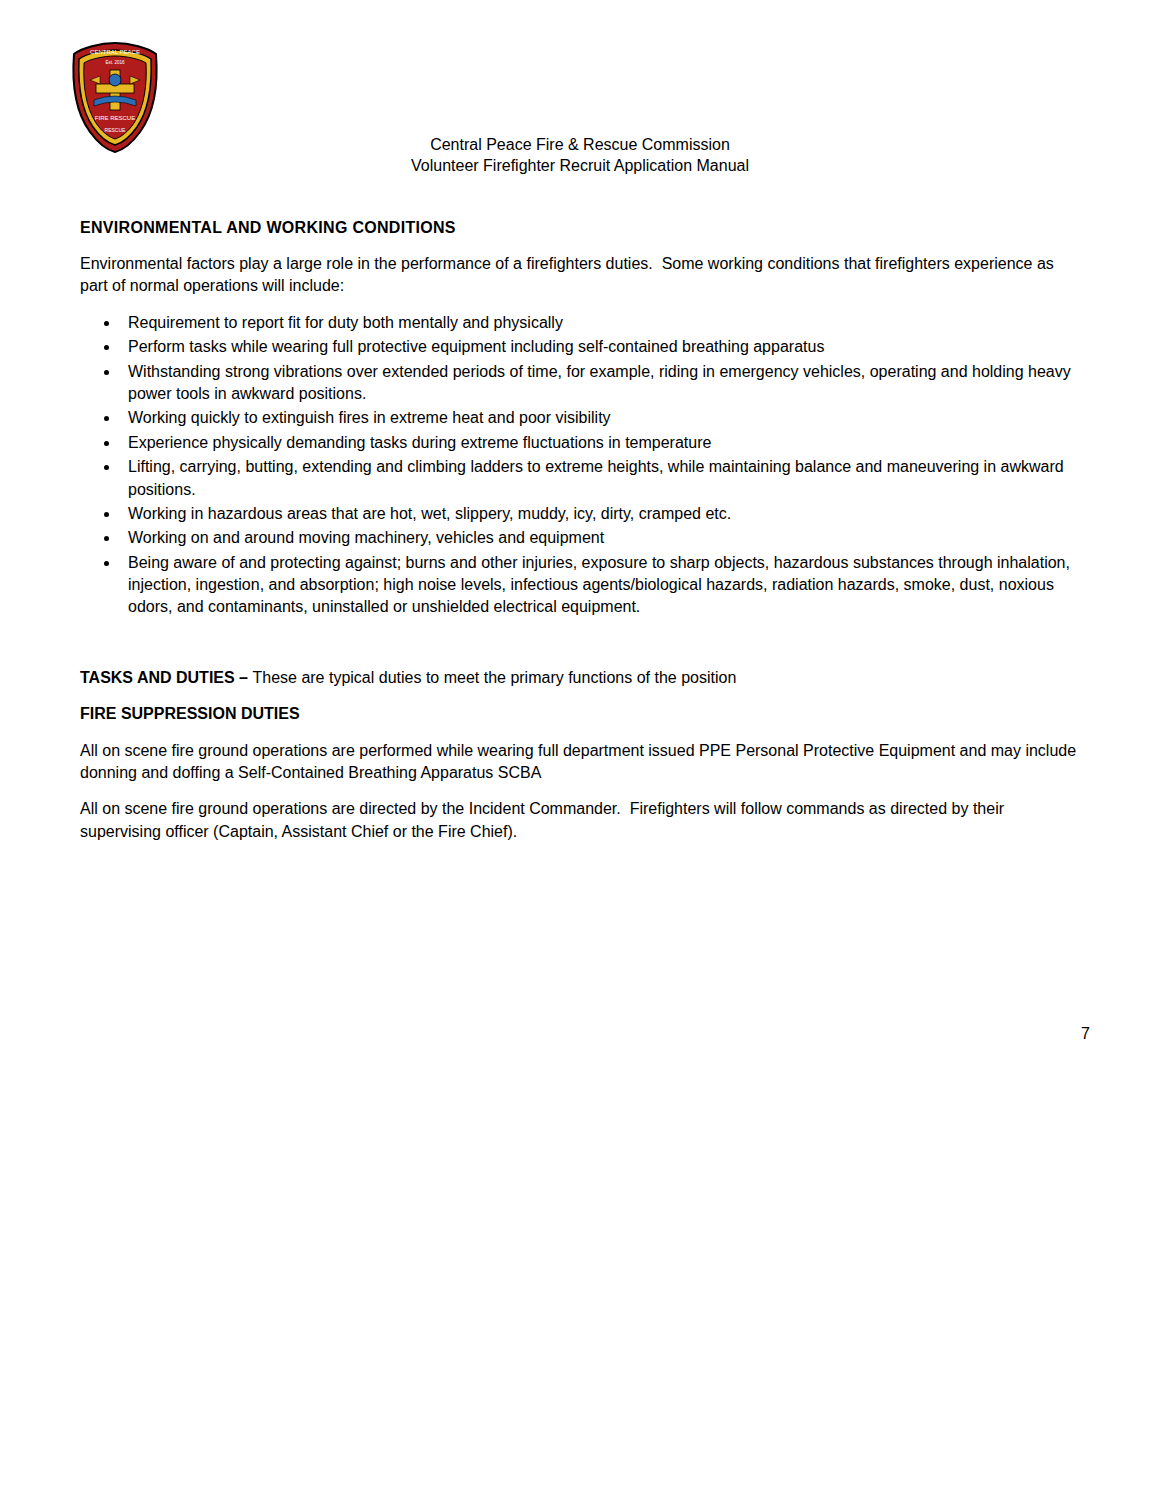CENTRAL PEACE Est. 2016 FIRE RESCUE RESCUE
Central Peace Fire & Rescue Commission
Volunteer Firefighter Recruit Application Manual
ENVIRONMENTAL AND WORKING CONDITIONS
Environmental factors play a large role in the performance of a firefighters duties. Some working conditions that firefighters experience as part of normal operations will include:
Requirement to report fit for duty both mentally and physically
Perform tasks while wearing full protective equipment including self-contained breathing apparatus
Withstanding strong vibrations over extended periods of time, for example, riding in emergency vehicles, operating and holding heavy power tools in awkward positions.
Working quickly to extinguish fires in extreme heat and poor visibility
Experience physically demanding tasks during extreme fluctuations in temperature
Lifting, carrying, butting, extending and climbing ladders to extreme heights, while maintaining balance and maneuvering in awkward positions.
Working in hazardous areas that are hot, wet, slippery, muddy, icy, dirty, cramped etc.
Working on and around moving machinery, vehicles and equipment
Being aware of and protecting against; burns and other injuries, exposure to sharp objects, hazardous substances through inhalation, injection, ingestion, and absorption; high noise levels, infectious agents/biological hazards, radiation hazards, smoke, dust, noxious odors, and contaminants, uninstalled or unshielded electrical equipment.
TASKS AND DUTIES – These are typical duties to meet the primary functions of the position
FIRE SUPPRESSION DUTIES
All on scene fire ground operations are performed while wearing full department issued PPE Personal Protective Equipment and may include donning and doffing a Self-Contained Breathing Apparatus SCBA
All on scene fire ground operations are directed by the Incident Commander. Firefighters will follow commands as directed by their supervising officer (Captain, Assistant Chief or the Fire Chief).
7